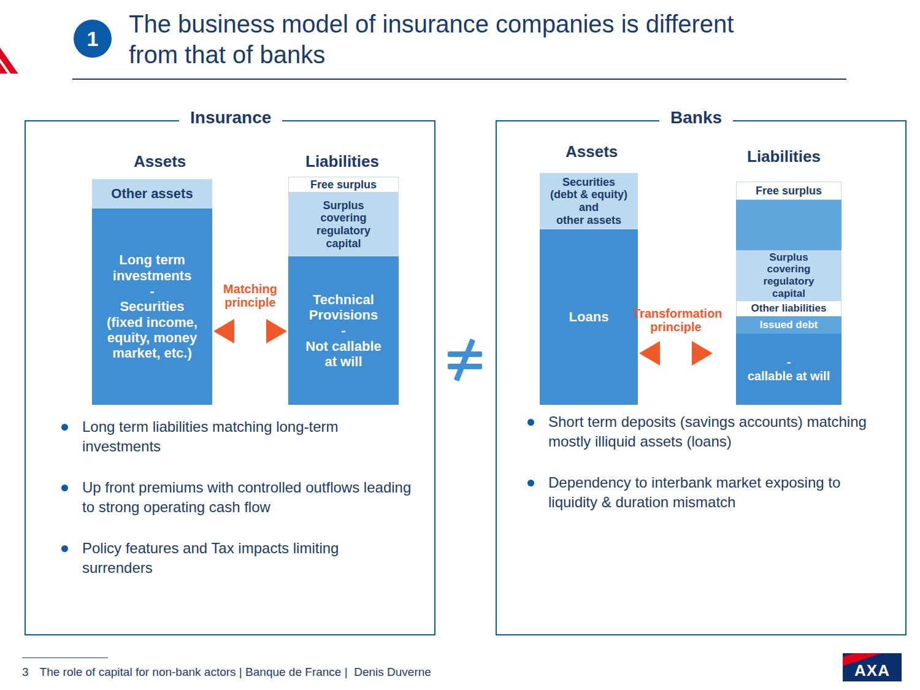1
The business model of insurance companies is different
from that of banks
Insurance
Assets
Liabilities
Other assets
Long term
investments
-
Securities
(fixed income,
equity, money
market, etc.)
Free surplus
Surplus
covering
regulatory
capital
Technical
Provisions
-
Not callable
at will
Matching
principle
Long term liabilities matching long-term investments
Up front premiums with controlled outflows leading to strong operating cash flow
Policy features and Tax impacts limiting surrenders
Banks
Assets
Liabilities
Securities
(debt & equity) and
other assets
Loans
Free surplus
Surplus
covering
regulatory
capital
Other liabilities
Issued debt
-
callable at will
Transformation
principle
Short term deposits (savings accounts) matching mostly illiquid assets (loans)
Dependency to interbank market exposing to liquidity & duration mismatch
3 The role of capital for non-bank actors | Banque de France | Denis Duverne
AXA